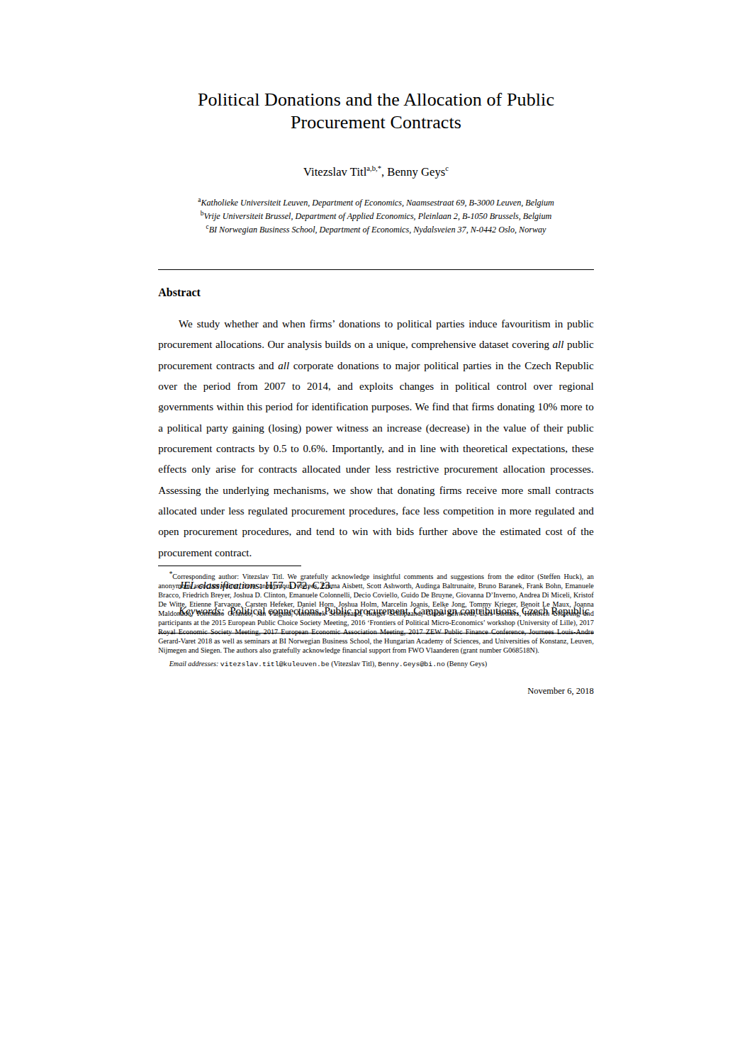Political Donations and the Allocation of Public Procurement Contracts
Vitezslav Titla,b,*, Benny Geysc
aKatholieke Universiteit Leuven, Department of Economics, Naamsestraat 69, B-3000 Leuven, Belgium
bVrije Universiteit Brussel, Department of Applied Economics, Pleinlaan 2, B-1050 Brussels, Belgium
cBI Norwegian Business School, Department of Economics, Nydalsveien 37, N-0442 Oslo, Norway
Abstract
We study whether and when firms’ donations to political parties induce favouritism in public procurement allocations. Our analysis builds on a unique, comprehensive dataset covering all public procurement contracts and all corporate donations to major political parties in the Czech Republic over the period from 2007 to 2014, and exploits changes in political control over regional governments within this period for identification purposes. We find that firms donating 10% more to a political party gaining (losing) power witness an increase (decrease) in the value of their public procurement contracts by 0.5 to 0.6%. Importantly, and in line with theoretical expectations, these effects only arise for contracts allocated under less restrictive procurement allocation processes. Assessing the underlying mechanisms, we show that donating firms receive more small contracts allocated under less regulated procurement procedures, face less competition in more regulated and open procurement procedures, and tend to win with bids further above the estimated cost of the procurement contract.
JEL classifications: H57, D72, C23.
Keywords: Political connections, Public procurement, Campaign contributions, Czech Republic
*Corresponding author: Vitezslav Titl. We gratefully acknowledge insightful comments and suggestions from the editor (Steffen Huck), an anonymous associate editor, three anonymous referees, Emma Aisbett, Scott Ashworth, Audinga Baltrunaite, Bruno Baranek, Frank Bohn, Emanuele Bracco, Friedrich Breyer, Joshua D. Clinton, Emanuele Colonnelli, Decio Coviello, Guido De Bruyne, Giovanna D’Inverno, Andrea Di Miceli, Kristof De Witte, Etienne Farvaque, Carsten Hefeker, Daniel Horn, Joshua Holm, Marcelin Joanis, Eelke Jong, Tommy Krieger, Benoit Le Maux, Joanna Maldonado, Tommaso Orlando, Jan Palguta, Annemiek Schilpzand, Rutger Schilpzand, Guido Schwerdt, Lars Siemers, Heinrich Ursprung and participants at the 2015 European Public Choice Society Meeting, 2016 ‘Frontiers of Political Micro-Economics’ workshop (University of Lille), 2017 Royal Economic Society Meeting, 2017 European Economic Association Meeting, 2017 ZEW Public Finance Conference, Journees Louis-Andre Gerard-Varet 2018 as well as seminars at BI Norwegian Business School, the Hungarian Academy of Sciences, and Universities of Konstanz, Leuven, Nijmegen and Siegen. The authors also gratefully acknowledge financial support from FWO Vlaanderen (grant number G068518N).
Email addresses: vitezslav.titl@kuleuven.be (Vitezslav Titl), Benny.Geys@bi.no (Benny Geys)
November 6, 2018